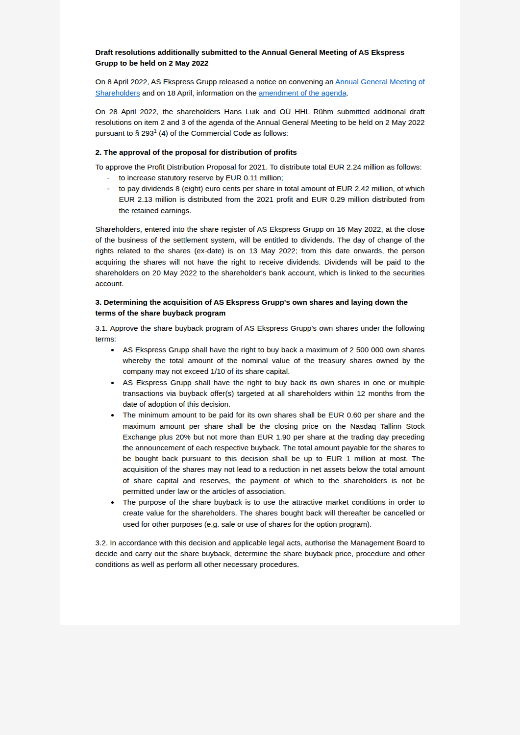Draft resolutions additionally submitted to the Annual General Meeting of AS Ekspress Grupp to be held on 2 May 2022
On 8 April 2022, AS Ekspress Grupp released a notice on convening an Annual General Meeting of Shareholders and on 18 April, information on the amendment of the agenda.
On 28 April 2022, the shareholders Hans Luik and OÜ HHL Rühm submitted additional draft resolutions on item 2 and 3 of the agenda of the Annual General Meeting to be held on 2 May 2022 pursuant to § 2931 (4) of the Commercial Code as follows:
2. The approval of the proposal for distribution of profits
To approve the Profit Distribution Proposal for 2021. To distribute total EUR 2.24 million as follows:
to increase statutory reserve by EUR 0.11 million;
to pay dividends 8 (eight) euro cents per share in total amount of EUR 2.42 million, of which EUR 2.13 million is distributed from the 2021 profit and EUR 0.29 million distributed from the retained earnings.
Shareholders, entered into the share register of AS Ekspress Grupp on 16 May 2022, at the close of the business of the settlement system, will be entitled to dividends. The day of change of the rights related to the shares (ex-date) is on 13 May 2022; from this date onwards, the person acquiring the shares will not have the right to receive dividends. Dividends will be paid to the shareholders on 20 May 2022 to the shareholder's bank account, which is linked to the securities account.
3. Determining the acquisition of AS Ekspress Grupp's own shares and laying down the terms of the share buyback program
3.1. Approve the share buyback program of AS Ekspress Grupp's own shares under the following terms:
AS Ekspress Grupp shall have the right to buy back a maximum of 2 500 000 own shares whereby the total amount of the nominal value of the treasury shares owned by the company may not exceed 1/10 of its share capital.
AS Ekspress Grupp shall have the right to buy back its own shares in one or multiple transactions via buyback offer(s) targeted at all shareholders within 12 months from the date of adoption of this decision.
The minimum amount to be paid for its own shares shall be EUR 0.60 per share and the maximum amount per share shall be the closing price on the Nasdaq Tallinn Stock Exchange plus 20% but not more than EUR 1.90 per share at the trading day preceding the announcement of each respective buyback. The total amount payable for the shares to be bought back pursuant to this decision shall be up to EUR 1 million at most. The acquisition of the shares may not lead to a reduction in net assets below the total amount of share capital and reserves, the payment of which to the shareholders is not be permitted under law or the articles of association.
The purpose of the share buyback is to use the attractive market conditions in order to create value for the shareholders. The shares bought back will thereafter be cancelled or used for other purposes (e.g. sale or use of shares for the option program).
3.2. In accordance with this decision and applicable legal acts, authorise the Management Board to decide and carry out the share buyback, determine the share buyback price, procedure and other conditions as well as perform all other necessary procedures.